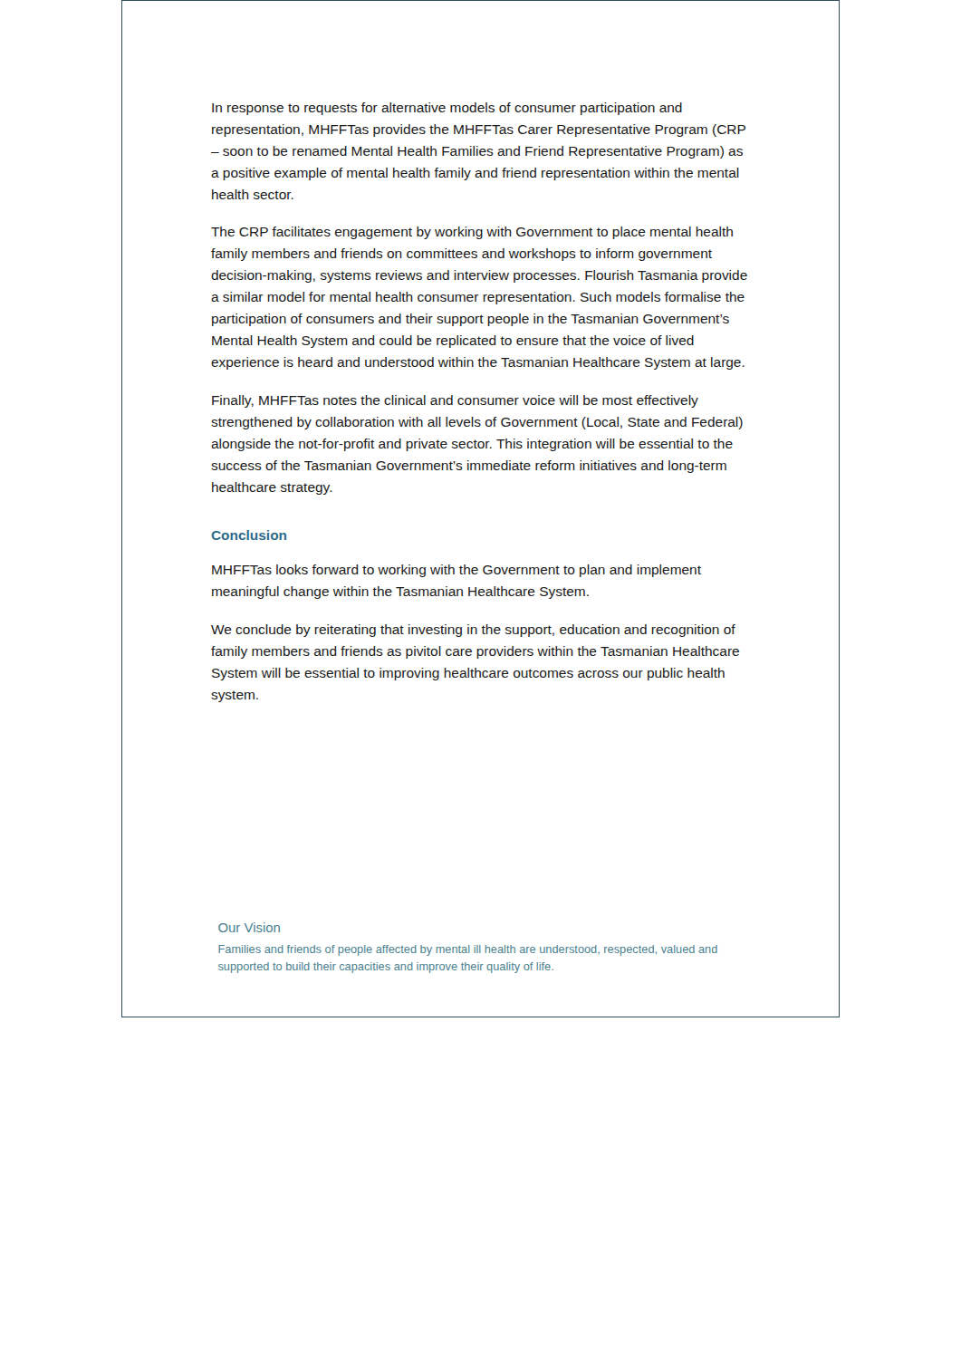In response to requests for alternative models of consumer participation and representation, MHFFTas provides the MHFFTas Carer Representative Program (CRP – soon to be renamed Mental Health Families and Friend Representative Program) as a positive example of mental health family and friend representation within the mental health sector.
The CRP facilitates engagement by working with Government to place mental health family members and friends on committees and workshops to inform government decision-making, systems reviews and interview processes. Flourish Tasmania provide a similar model for mental health consumer representation. Such models formalise the participation of consumers and their support people in the Tasmanian Government’s Mental Health System and could be replicated to ensure that the voice of lived experience is heard and understood within the Tasmanian Healthcare System at large.
Finally, MHFFTas notes the clinical and consumer voice will be most effectively strengthened by collaboration with all levels of Government (Local, State and Federal) alongside the not-for-profit and private sector. This integration will be essential to the success of the Tasmanian Government’s immediate reform initiatives and long-term healthcare strategy.
Conclusion
MHFFTas looks forward to working with the Government to plan and implement meaningful change within the Tasmanian Healthcare System.
We conclude by reiterating that investing in the support, education and recognition of family members and friends as pivitol care providers within the Tasmanian Healthcare System will be essential to improving healthcare outcomes across our public health system.
Our Vision
Families and friends of people affected by mental ill health are understood, respected, valued and supported to build their capacities and improve their quality of life.